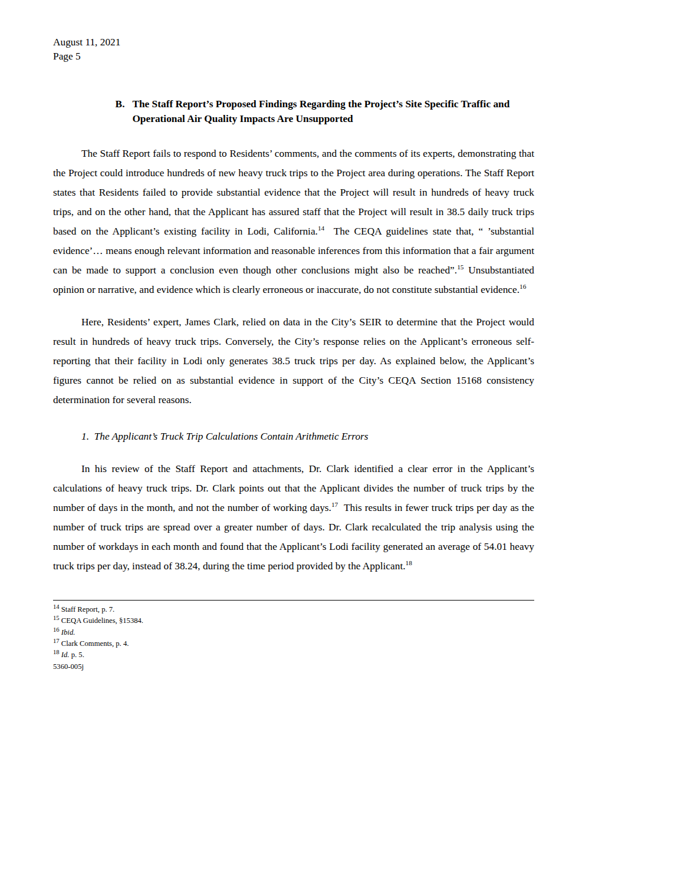August 11, 2021
Page 5
B. The Staff Report’s Proposed Findings Regarding the Project’s Site Specific Traffic and Operational Air Quality Impacts Are Unsupported
The Staff Report fails to respond to Residents’ comments, and the comments of its experts, demonstrating that the Project could introduce hundreds of new heavy truck trips to the Project area during operations. The Staff Report states that Residents failed to provide substantial evidence that the Project will result in hundreds of heavy truck trips, and on the other hand, that the Applicant has assured staff that the Project will result in 38.5 daily truck trips based on the Applicant’s existing facility in Lodi, California.14 The CEQA guidelines state that, “ ’substantial evidence’… means enough relevant information and reasonable inferences from this information that a fair argument can be made to support a conclusion even though other conclusions might also be reached”.15 Unsubstantiated opinion or narrative, and evidence which is clearly erroneous or inaccurate, do not constitute substantial evidence.16
Here, Residents’ expert, James Clark, relied on data in the City’s SEIR to determine that the Project would result in hundreds of heavy truck trips. Conversely, the City’s response relies on the Applicant’s erroneous self-reporting that their facility in Lodi only generates 38.5 truck trips per day. As explained below, the Applicant’s figures cannot be relied on as substantial evidence in support of the City’s CEQA Section 15168 consistency determination for several reasons.
1. The Applicant’s Truck Trip Calculations Contain Arithmetic Errors
In his review of the Staff Report and attachments, Dr. Clark identified a clear error in the Applicant’s calculations of heavy truck trips. Dr. Clark points out that the Applicant divides the number of truck trips by the number of days in the month, and not the number of working days.17 This results in fewer truck trips per day as the number of truck trips are spread over a greater number of days. Dr. Clark recalculated the trip analysis using the number of workdays in each month and found that the Applicant’s Lodi facility generated an average of 54.01 heavy truck trips per day, instead of 38.24, during the time period provided by the Applicant.18
14 Staff Report, p. 7.
15 CEQA Guidelines, §15384.
16 Ibid.
17 Clark Comments, p. 4.
18 Id. p. 5.
5360-005j